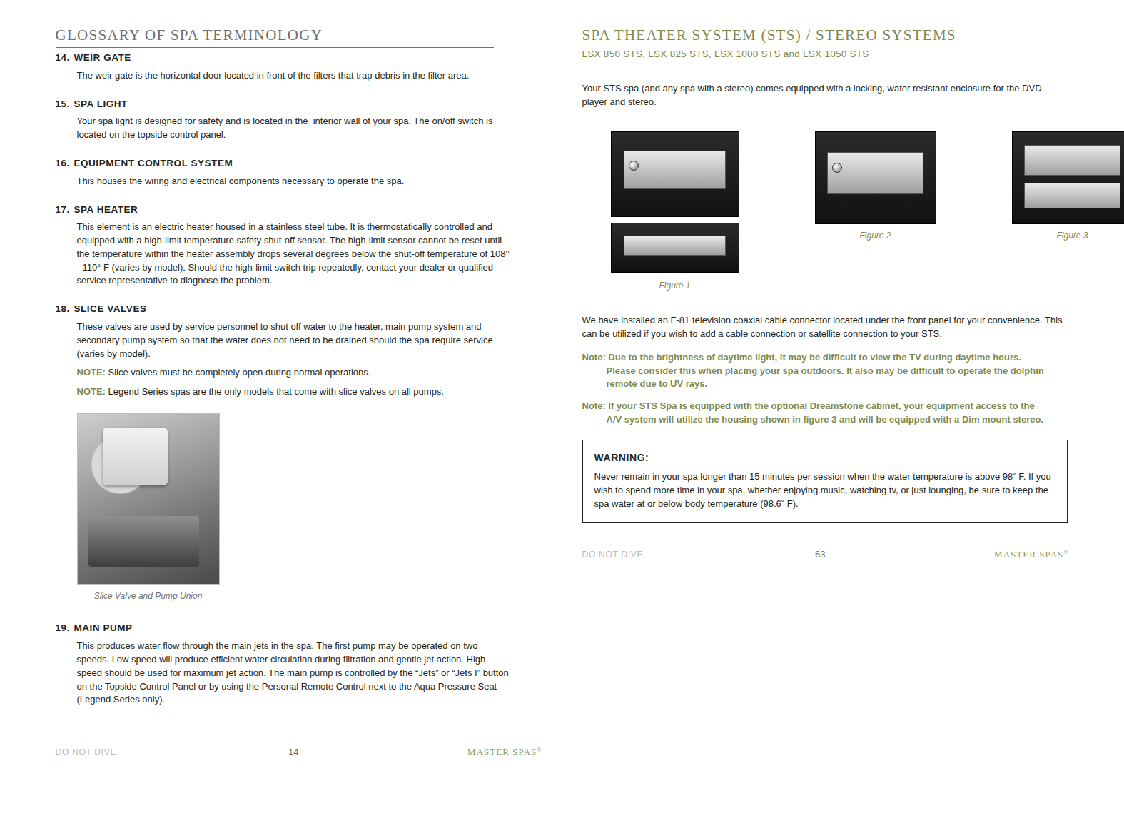Glossary of Spa Terminology
14. WEIR GATE
The weir gate is the horizontal door located in front of the filters that trap debris in the filter area.
15. SPA LIGHT
Your spa light is designed for safety and is located in the interior wall of your spa. The on/off switch is located on the topside control panel.
16. EQUIPMENT CONTROL SYSTEM
This houses the wiring and electrical components necessary to operate the spa.
17. SPA HEATER
This element is an electric heater housed in a stainless steel tube. It is thermostatically controlled and equipped with a high-limit temperature safety shut-off sensor. The high-limit sensor cannot be reset until the temperature within the heater assembly drops several degrees below the shut-off temperature of 108° - 110° F (varies by model). Should the high-limit switch trip repeatedly, contact your dealer or qualified service representative to diagnose the problem.
18. SLICE VALVES
These valves are used by service personnel to shut off water to the heater, main pump system and secondary pump system so that the water does not need to be drained should the spa require service (varies by model).
NOTE: Slice valves must be completely open during normal operations.
NOTE: Legend Series spas are the only models that come with slice valves on all pumps.
Slice Valve and Pump Union
19. MAIN PUMP
This produces water flow through the main jets in the spa. The first pump may be operated on two speeds. Low speed will produce efficient water circulation during filtration and gentle jet action. High speed should be used for maximum jet action. The main pump is controlled by the “Jets” or “Jets I” button on the Topside Control Panel or by using the Personal Remote Control next to the Aqua Pressure Seat (Legend Series only).
DO NOT DIVE. 14 MASTER SPAS®
Spa Theater System (STS) / Stereo Systems
LSX 850 STS, LSX 825 STS, LSX 1000 STS and LSX 1050 STS
Your STS spa (and any spa with a stereo) comes equipped with a locking, water resistant enclosure for the DVD player and stereo.
Figure 1
Figure 2
Figure 3
We have installed an F-81 television coaxial cable connector located under the front panel for your convenience. This can be utilized if you wish to add a cable connection or satellite connection to your STS.
Note: Due to the brightness of daytime light, it may be difficult to view the TV during daytime hours. Please consider this when placing your spa outdoors. It also may be difficult to operate the dolphin remote due to UV rays.
Note: If your STS Spa is equipped with the optional Dreamstone cabinet, your equipment access to the A/V system will utilize the housing shown in figure 3 and will be equipped with a Dim mount stereo.
WARNING:
Never remain in your spa longer than 15 minutes per session when the water temperature is above 98˚ F. If you wish to spend more time in your spa, whether enjoying music, watching tv, or just lounging, be sure to keep the spa water at or below body temperature (98.6˚ F).
DO NOT DIVE. 63 MASTER SPAS®